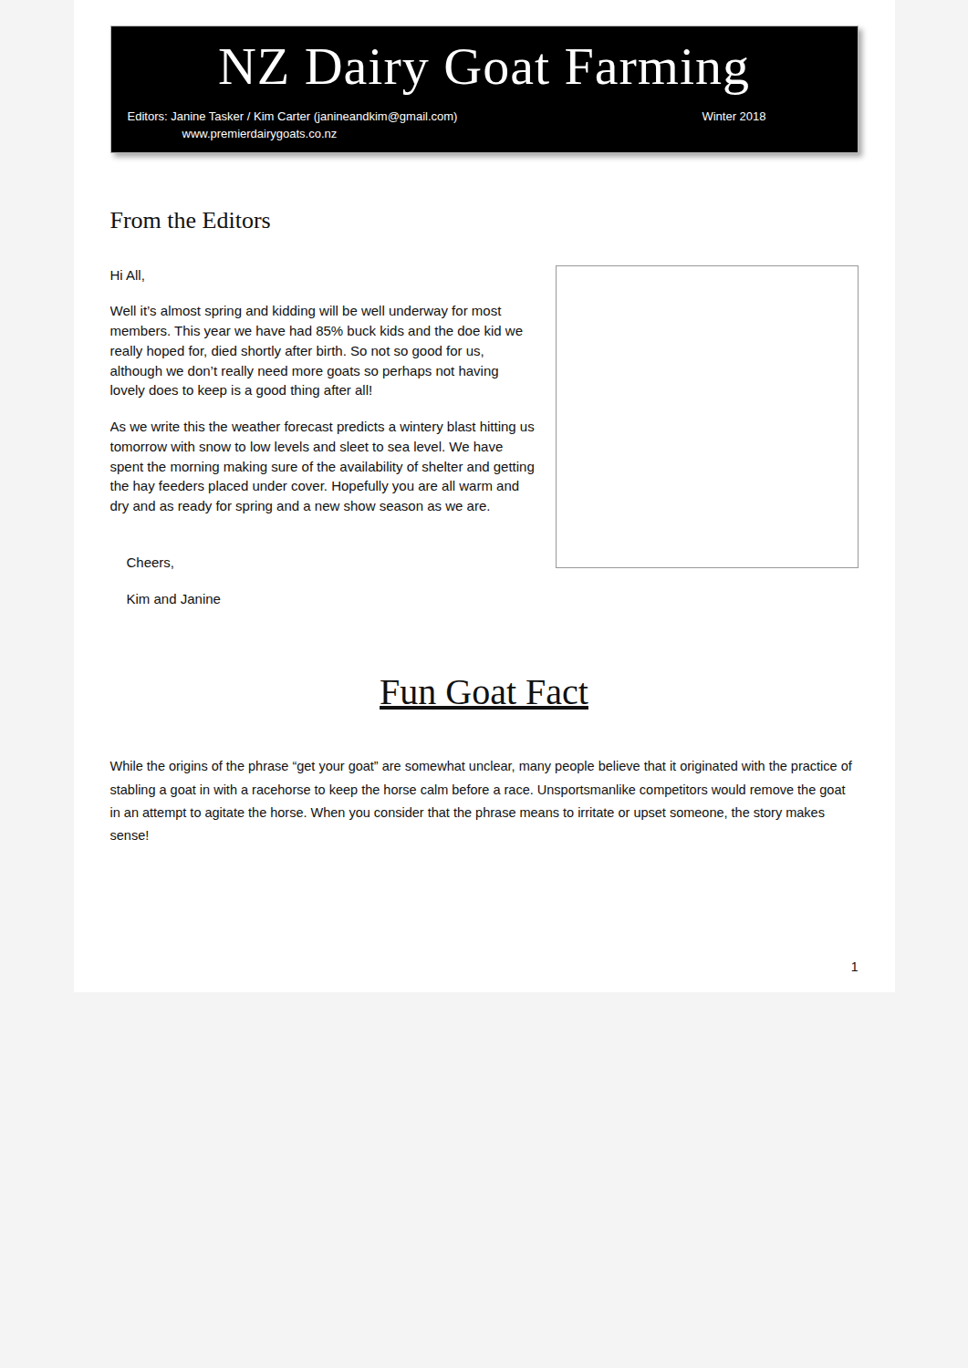NZ Dairy Goat Farming
Editors: Janine Tasker / Kim Carter (janineandkim@gmail.com) Winter 2018
www.premierdairygoats.co.nz
From the Editors
Hi All,
Well it’s almost spring and kidding will be well underway for most members. This year we have had 85% buck kids and the doe kid we really hoped for, died shortly after birth. So not so good for us, although we don’t really need more goats so perhaps not having lovely does to keep is a good thing after all!
As we write this the weather forecast predicts a wintery blast hitting us tomorrow with snow to low levels and sleet to sea level. We have spent the morning making sure of the availability of shelter and getting the hay feeders placed under cover. Hopefully you are all warm and dry and as ready for spring and a new show season as we are.
Cheers,
Kim and Janine
Fun Goat Fact
While the origins of the phrase “get your goat” are somewhat unclear, many people believe that it originated with the practice of stabling a goat in with a racehorse to keep the horse calm before a race. Unsportsmanlike competitors would remove the goat in an attempt to agitate the horse. When you consider that the phrase means to irritate or upset someone, the story makes sense!
1